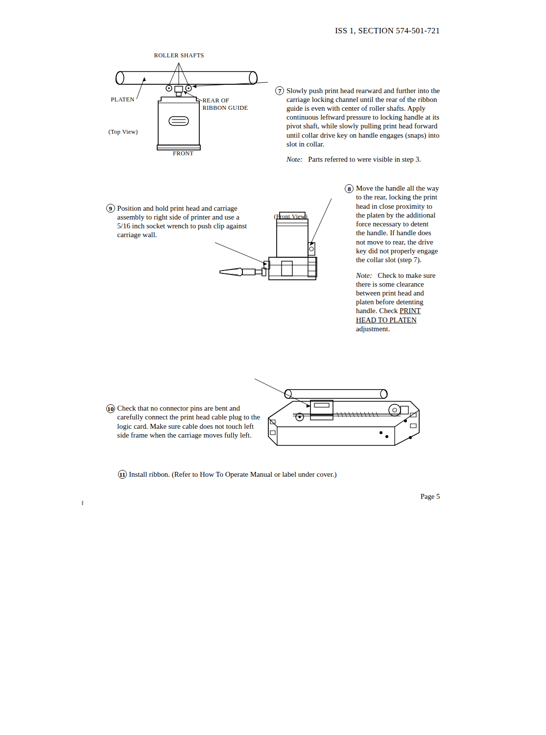ISS 1, SECTION 574-501-721
ROLLER SHAFTS PLATEN REAR OF
RIBBON GUIDE (Top View) FRONT
7
Slowly push print head rearward and further into the carriage locking channel until the rear of the ribbon guide is even with center of roller shafts. Apply continuous leftward pressure to locking handle at its pivot shaft, while slowly pulling print head forward until collar drive key on handle engages (snaps) into slot in collar.
Note: Parts referred to were visible in step 3.
9
Position and hold print head and carriage assembly to right side of printer and use a 5/16 inch socket wrench to push clip against carriage wall.
(Front View)
8
Move the handle all the way to the rear, locking the print head in close proximity to the platen by the additional force necessary to detent the handle. If handle does not move to rear, the drive key did not properly engage the collar slot (step 7).
Note: Check to make sure there is some clearance between print head and platen before detenting handle. Check PRINT HEAD TO PLATEN adjustment.
10
Check that no connector pins are bent and carefully connect the print head cable plug to the logic card. Make sure cable does not touch left side frame when the carriage moves fully left.
11
Install ribbon. (Refer to How To Operate Manual or label under cover.)
‖
Page 5